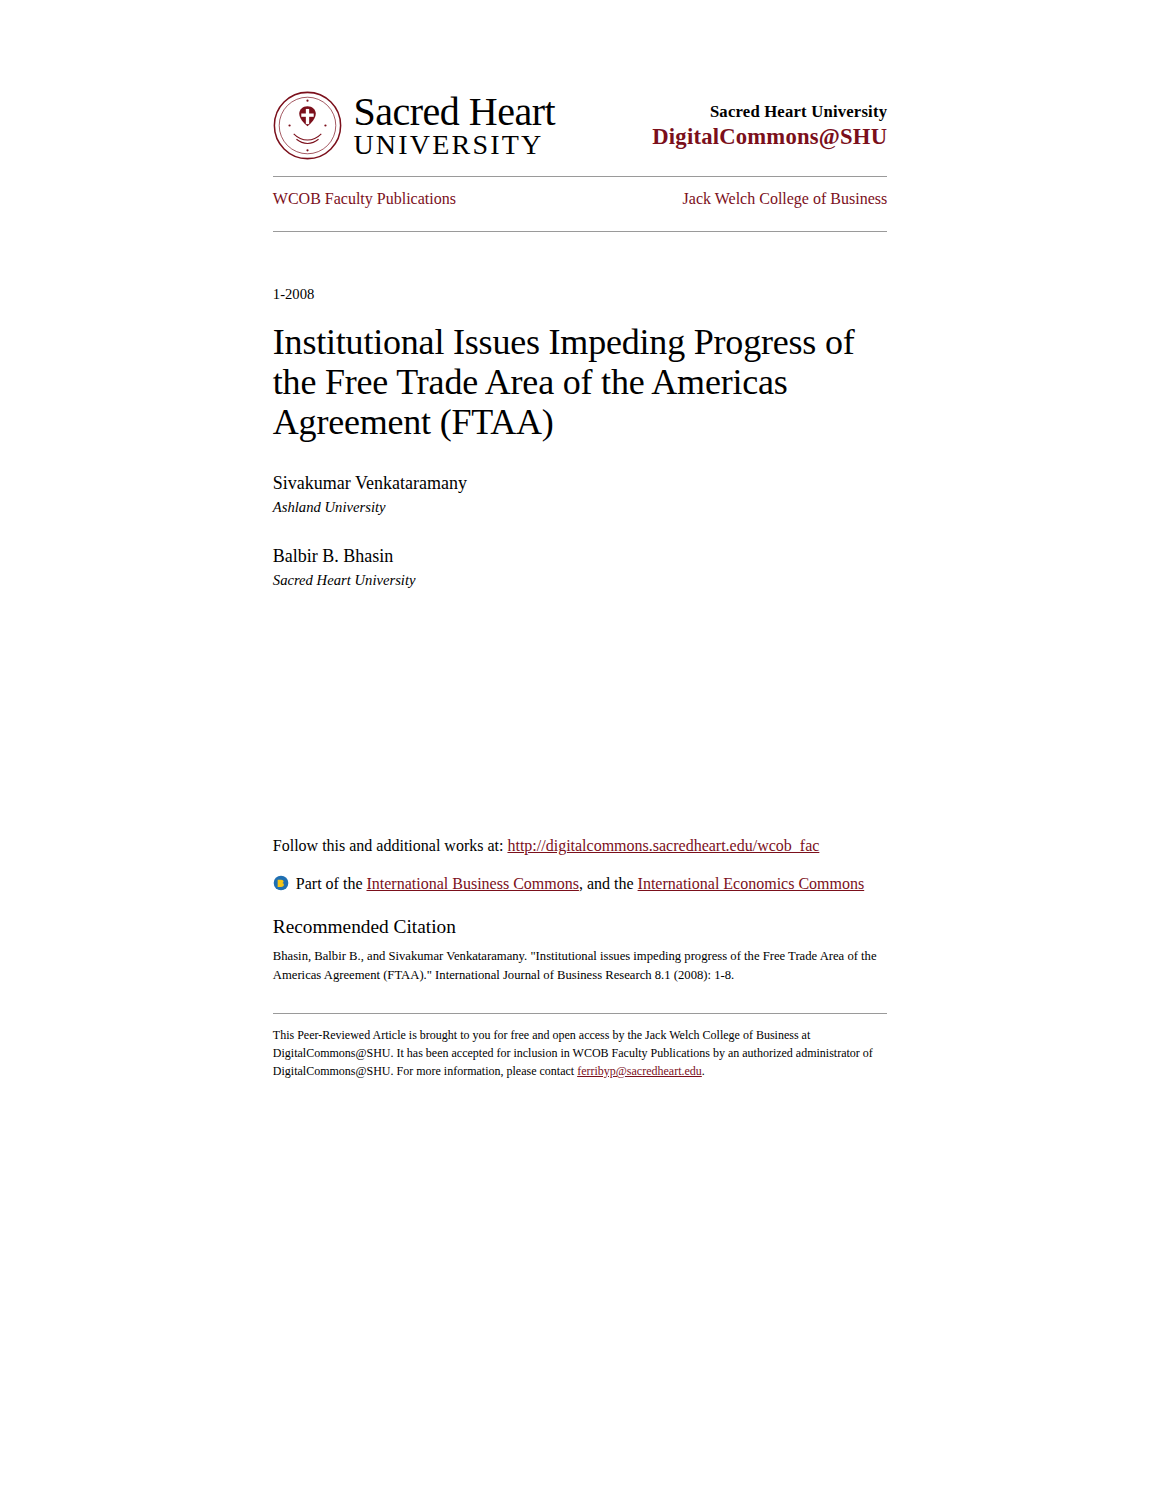Sacred Heart UNIVERSITY
Sacred Heart University DigitalCommons@SHU
WCOB Faculty Publications Jack Welch College of Business
1-2008
Institutional Issues Impeding Progress of the Free Trade Area of the Americas Agreement (FTAA)
Sivakumar Venkataramany
Ashland University
Balbir B. Bhasin
Sacred Heart University
Follow this and additional works at: http://digitalcommons.sacredheart.edu/wcob_fac
Part of the International Business Commons, and the International Economics Commons
Recommended Citation
Bhasin, Balbir B., and Sivakumar Venkataramany. "Institutional issues impeding progress of the Free Trade Area of the Americas Agreement (FTAA)." International Journal of Business Research 8.1 (2008): 1-8.
This Peer-Reviewed Article is brought to you for free and open access by the Jack Welch College of Business at DigitalCommons@SHU. It has been accepted for inclusion in WCOB Faculty Publications by an authorized administrator of DigitalCommons@SHU. For more information, please contact ferribyp@sacredheart.edu.